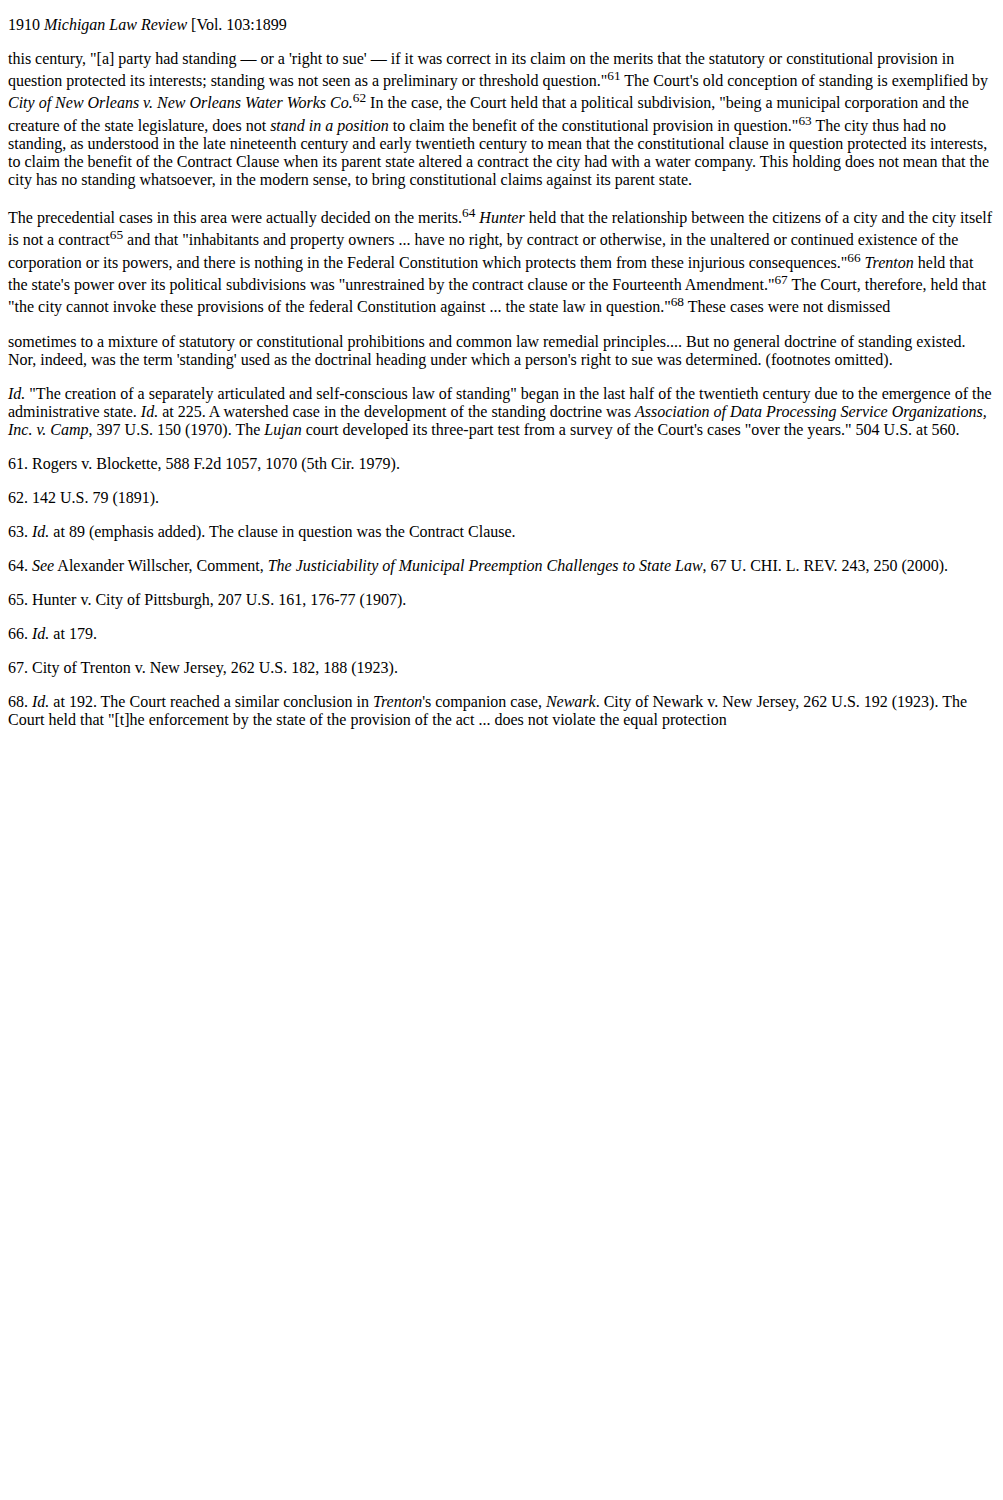1910 Michigan Law Review [Vol. 103:1899
this century, "[a] party had standing — or a 'right to sue' — if it was correct in its claim on the merits that the statutory or constitutional provision in question protected its interests; standing was not seen as a preliminary or threshold question."61 The Court's old conception of standing is exemplified by City of New Orleans v. New Orleans Water Works Co.62 In the case, the Court held that a political subdivision, "being a municipal corporation and the creature of the state legislature, does not stand in a position to claim the benefit of the constitutional provision in question."63 The city thus had no standing, as understood in the late nineteenth century and early twentieth century to mean that the constitutional clause in question protected its interests, to claim the benefit of the Contract Clause when its parent state altered a contract the city had with a water company. This holding does not mean that the city has no standing whatsoever, in the modern sense, to bring constitutional claims against its parent state.
The precedential cases in this area were actually decided on the merits.64 Hunter held that the relationship between the citizens of a city and the city itself is not a contract65 and that "inhabitants and property owners ... have no right, by contract or otherwise, in the unaltered or continued existence of the corporation or its powers, and there is nothing in the Federal Constitution which protects them from these injurious consequences."66 Trenton held that the state's power over its political subdivisions was "unrestrained by the contract clause or the Fourteenth Amendment."67 The Court, therefore, held that "the city cannot invoke these provisions of the federal Constitution against ... the state law in question."68 These cases were not dismissed
sometimes to a mixture of statutory or constitutional prohibitions and common law remedial principles.... But no general doctrine of standing existed. Nor, indeed, was the term 'standing' used as the doctrinal heading under which a person's right to sue was determined. (footnotes omitted).
Id. "The creation of a separately articulated and self-conscious law of standing" began in the last half of the twentieth century due to the emergence of the administrative state. Id. at 225. A watershed case in the development of the standing doctrine was Association of Data Processing Service Organizations, Inc. v. Camp, 397 U.S. 150 (1970). The Lujan court developed its three-part test from a survey of the Court's cases "over the years." 504 U.S. at 560.
61. Rogers v. Blockette, 588 F.2d 1057, 1070 (5th Cir. 1979).
62. 142 U.S. 79 (1891).
63. Id. at 89 (emphasis added). The clause in question was the Contract Clause.
64. See Alexander Willscher, Comment, The Justiciability of Municipal Preemption Challenges to State Law, 67 U. CHI. L. REV. 243, 250 (2000).
65. Hunter v. City of Pittsburgh, 207 U.S. 161, 176-77 (1907).
66. Id. at 179.
67. City of Trenton v. New Jersey, 262 U.S. 182, 188 (1923).
68. Id. at 192. The Court reached a similar conclusion in Trenton's companion case, Newark. City of Newark v. New Jersey, 262 U.S. 192 (1923). The Court held that "[t]he enforcement by the state of the provision of the act ... does not violate the equal protection